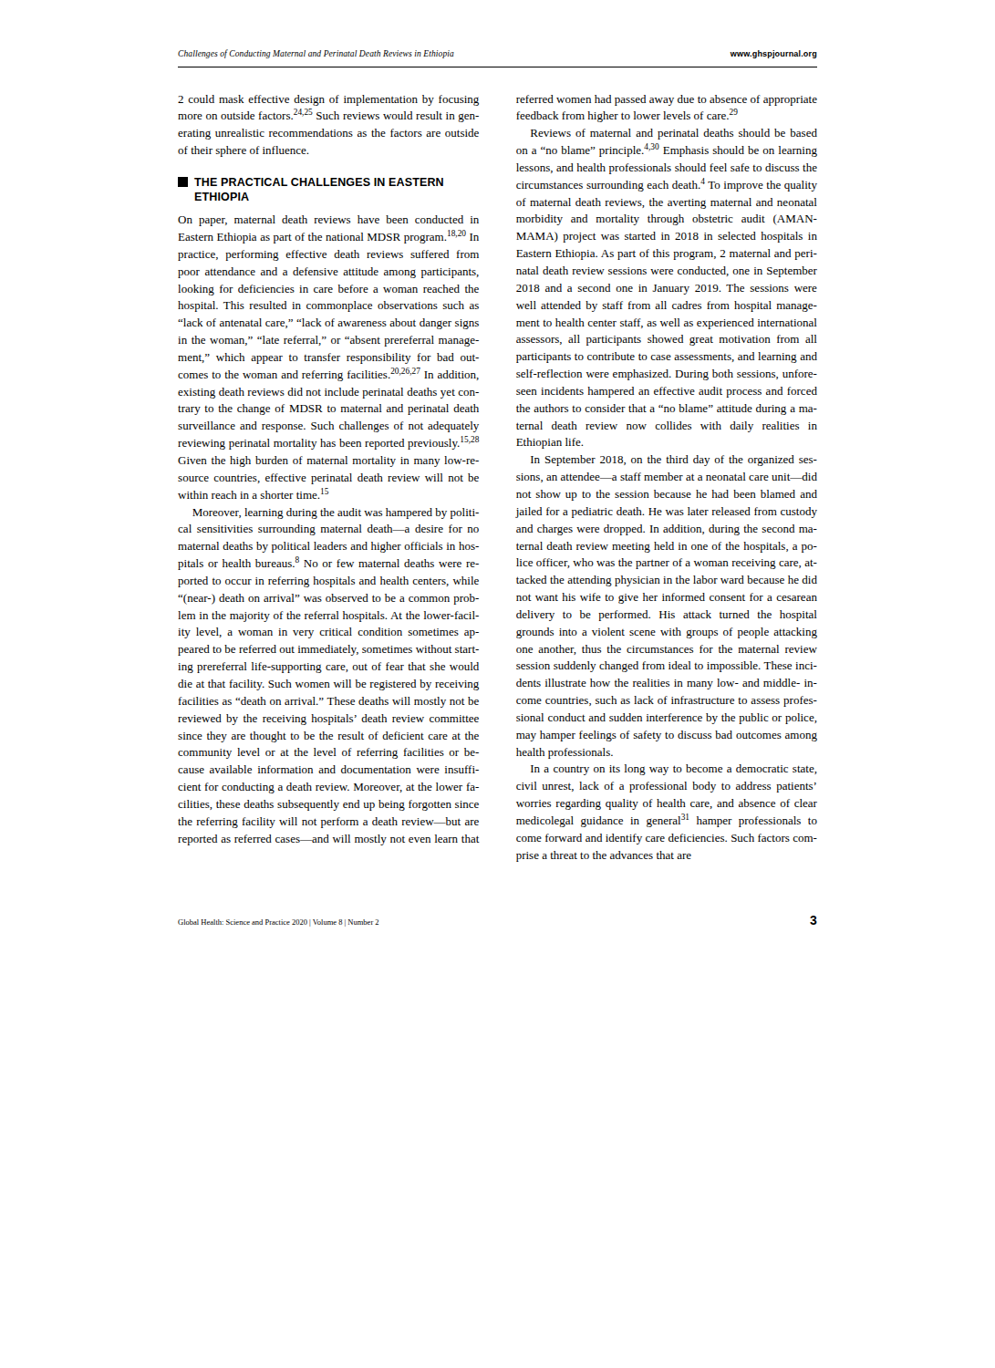Challenges of Conducting Maternal and Perinatal Death Reviews in Ethiopia www.ghspjournal.org
2 could mask effective design of implementation by focusing more on outside factors.24,25 Such reviews would result in generating unrealistic recommendations as the factors are outside of their sphere of influence.
THE PRACTICAL CHALLENGES IN EASTERN ETHIOPIA
On paper, maternal death reviews have been conducted in Eastern Ethiopia as part of the national MDSR program.18,20 In practice, performing effective death reviews suffered from poor attendance and a defensive attitude among participants, looking for deficiencies in care before a woman reached the hospital. This resulted in commonplace observations such as “lack of antenatal care,” “lack of awareness about danger signs in the woman,” “late referral,” or “absent prereferral management,” which appear to transfer responsibility for bad outcomes to the woman and referring facilities.20,26,27 In addition, existing death reviews did not include perinatal deaths yet contrary to the change of MDSR to maternal and perinatal death surveillance and response. Such challenges of not adequately reviewing perinatal mortality has been reported previously.15,28 Given the high burden of maternal mortality in many low-resource countries, effective perinatal death review will not be within reach in a shorter time.15
Moreover, learning during the audit was hampered by political sensitivities surrounding maternal death—a desire for no maternal deaths by political leaders and higher officials in hospitals or health bureaus.8 No or few maternal deaths were reported to occur in referring hospitals and health centers, while “(near-) death on arrival” was observed to be a common problem in the majority of the referral hospitals. At the lower-facility level, a woman in very critical condition sometimes appeared to be referred out immediately, sometimes without starting prereferral life-supporting care, out of fear that she would die at that facility. Such women will be registered by receiving facilities as “death on arrival.” These deaths will mostly not be reviewed by the receiving hospitals’ death review committee since they are thought to be the result of deficient care at the community level or at the level of referring facilities or because available information and documentation were insufficient for conducting a death review. Moreover, at the lower facilities, these deaths subsequently end up being forgotten since the referring facility will not perform a death review—but are reported as referred cases—and will mostly not even learn that referred women had passed away due to absence of appropriate feedback from higher to lower levels of care.29
Reviews of maternal and perinatal deaths should be based on a “no blame” principle.4,30 Emphasis should be on learning lessons, and health professionals should feel safe to discuss the circumstances surrounding each death.4 To improve the quality of maternal death reviews, the averting maternal and neonatal morbidity and mortality through obstetric audit (AMAN-MAMA) project was started in 2018 in selected hospitals in Eastern Ethiopia. As part of this program, 2 maternal and perinatal death review sessions were conducted, one in September 2018 and a second one in January 2019. The sessions were well attended by staff from all cadres from hospital management to health center staff, as well as experienced international assessors, all participants showed great motivation from all participants to contribute to case assessments, and learning and self-reflection were emphasized. During both sessions, unforeseen incidents hampered an effective audit process and forced the authors to consider that a “no blame” attitude during a maternal death review now collides with daily realities in Ethiopian life.
In September 2018, on the third day of the organized sessions, an attendee—a staff member at a neonatal care unit—did not show up to the session because he had been blamed and jailed for a pediatric death. He was later released from custody and charges were dropped. In addition, during the second maternal death review meeting held in one of the hospitals, a police officer, who was the partner of a woman receiving care, attacked the attending physician in the labor ward because he did not want his wife to give her informed consent for a cesarean delivery to be performed. His attack turned the hospital grounds into a violent scene with groups of people attacking one another, thus the circumstances for the maternal review session suddenly changed from ideal to impossible. These incidents illustrate how the realities in many low- and middle- income countries, such as lack of infrastructure to assess professional conduct and sudden interference by the public or police, may hamper feelings of safety to discuss bad outcomes among health professionals.
In a country on its long way to become a democratic state, civil unrest, lack of a professional body to address patients’ worries regarding quality of health care, and absence of clear medicolegal guidance in general31 hamper professionals to come forward and identify care deficiencies. Such factors comprise a threat to the advances that are
Global Health: Science and Practice 2020 | Volume 8 | Number 2 3